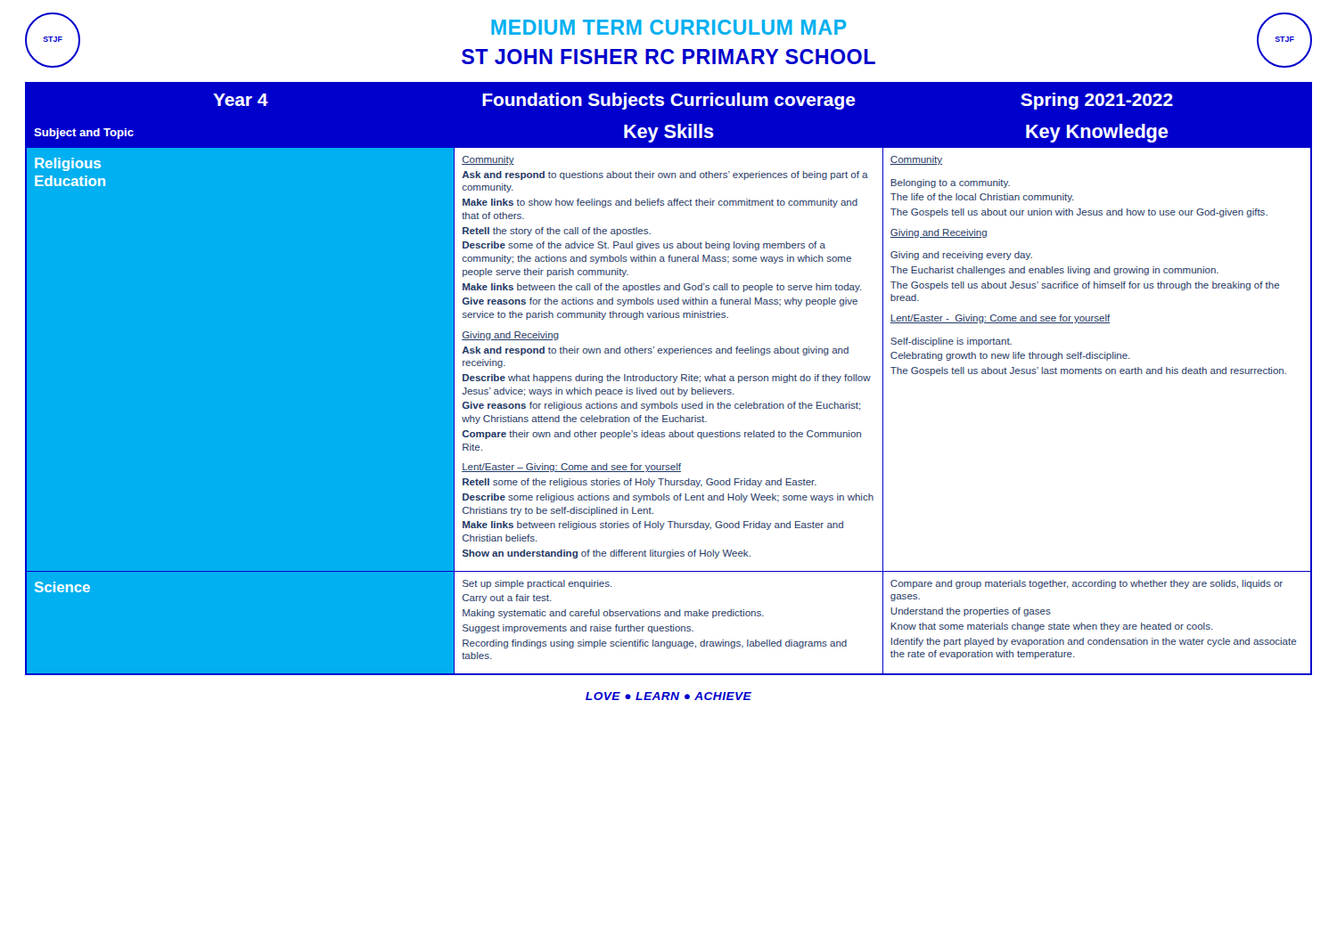ST JF
ST JF
MEDIUM TERM CURRICULUM MAP
ST JOHN FISHER RC PRIMARY SCHOOL
| Year 4 | Foundation Subjects Curriculum coverage | Spring 2021-2022 |
| Subject and Topic | Key Skills | Key Knowledge |
| Religious Education | Community Ask and respond to questions about their own and others’ experiences of being part of a community. Make links to show how feelings and beliefs affect their commitment to community and that of others. Retell the story of the call of the apostles. Describe some of the advice St. Paul gives us about being loving members of a community; the actions and symbols within a funeral Mass; some ways in which some people serve their parish community. Make links between the call of the apostles and God’s call to people to serve him today. Give reasons for the actions and symbols used within a funeral Mass; why people give service to the parish community through various ministries. Giving and Receiving Ask and respond to their own and others’ experiences and feelings about giving and receiving. Describe what happens during the Introductory Rite; what a person might do if they follow Jesus’ advice; ways in which peace is lived out by believers. Give reasons for religious actions and symbols used in the celebration of the Eucharist; why Christians attend the celebration of the Eucharist. Compare their own and other people’s ideas about questions related to the Communion Rite. Lent/Easter – Giving: Come and see for yourself Retell some of the religious stories of Holy Thursday, Good Friday and Easter. Describe some religious actions and symbols of Lent and Holy Week; some ways in which Christians try to be self-disciplined in Lent. Make links between religious stories of Holy Thursday, Good Friday and Easter and Christian beliefs. Show an understanding of the different liturgies of Holy Week. | Community Belonging to a community. The life of the local Christian community. The Gospels tell us about our union with Jesus and how to use our God-given gifts. Giving and Receiving Giving and receiving every day. The Eucharist challenges and enables living and growing in communion. The Gospels tell us about Jesus’ sacrifice of himself for us through the breaking of the bread. Lent/Easter - Giving: Come and see for yourself Self-discipline is important. Celebrating growth to new life through self-discipline. The Gospels tell us about Jesus’ last moments on earth and his death and resurrection. |
| Science | Set up simple practical enquiries. Carry out a fair test. Making systematic and careful observations and make predictions. Suggest improvements and raise further questions. Recording findings using simple scientific language, drawings, labelled diagrams and tables. | Compare and group materials together, according to whether they are solids, liquids or gases. Understand the properties of gases Know that some materials change state when they are heated or cools. Identify the part played by evaporation and condensation in the water cycle and associate the rate of evaporation with temperature. |
LOVE ● LEARN ● ACHIEVE